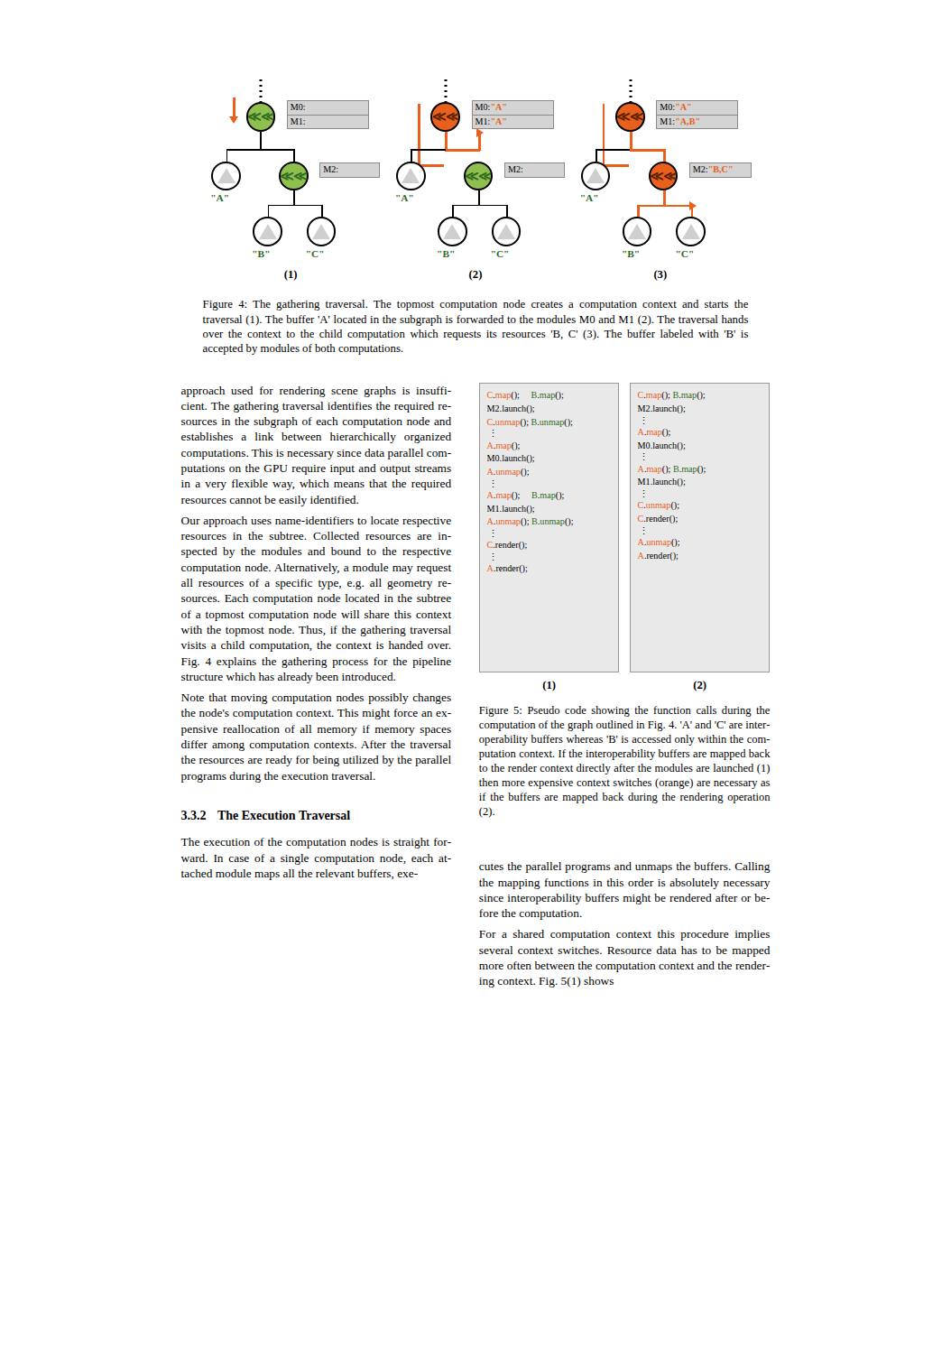≪≪
M0:
M1:
"A"
≪≪
M2:
"B"
"C"
(1)
≪≪
M0:"A"
M1:"A"
"A"
≪≪
M2:
"B"
"C"
(2)
≪≪
M0:"A"
M1:"A,B"
"A"
≪≪
M2:"B,C"
"B"
"C"
(3)
Figure 4: The gathering traversal. The topmost computation node creates a computation context and starts the traversal (1). The buffer 'A' located in the subgraph is forwarded to the modules M0 and M1 (2). The traversal hands over the context to the child computation which requests its resources 'B, C' (3). The buffer labeled with 'B' is accepted by modules of both computations.
approach used for rendering scene graphs is insufficient. The gathering traversal identifies the required resources in the subgraph of each computation node and establishes a link between hierarchically organized computations. This is necessary since data parallel computations on the GPU require input and output streams in a very flexible way, which means that the required resources cannot be easily identified.
Our approach uses name-identifiers to locate respective resources in the subtree. Collected resources are inspected by the modules and bound to the respective computation node. Alternatively, a module may request all resources of a specific type, e.g. all geometry resources. Each computation node located in the subtree of a topmost computation node will share this context with the topmost node. Thus, if the gathering traversal visits a child computation, the context is handed over. Fig. 4 explains the gathering process for the pipeline structure which has already been introduced.
Note that moving computation nodes possibly changes the node's computation context. This might force an expensive reallocation of all memory if memory spaces differ among computation contexts. After the traversal the resources are ready for being utilized by the parallel programs during the execution traversal.
3.3.2 The Execution Traversal
The execution of the computation nodes is straight forward. In case of a single computation node, each attached module maps all the relevant buffers, exe-
C.map(); B.map();
M2.launch();
C.unmap(); B.unmap();
⋮
A.map();
M0.launch();
A.unmap();
⋮
A.map(); B.map();
M1.launch();
A.unmap(); B.unmap();
⋮
C.render();
⋮
A.render();
C.map(); B.map();
M2.launch();
⋮
A.map();
M0.launch();
⋮
A.map(); B.map();
M1.launch();
⋮
C.unmap();
C.render();
⋮
A.unmap();
A.render();
(1) (2)
Figure 5: Pseudo code showing the function calls during the computation of the graph outlined in Fig. 4. 'A' and 'C' are interoperability buffers whereas 'B' is accessed only within the computation context. If the interoperability buffers are mapped back to the render context directly after the modules are launched (1) then more expensive context switches (orange) are necessary as if the buffers are mapped back during the rendering operation (2).
cutes the parallel programs and unmaps the buffers. Calling the mapping functions in this order is absolutely necessary since interoperability buffers might be rendered after or before the computation.
For a shared computation context this procedure implies several context switches. Resource data has to be mapped more often between the computation context and the rendering context. Fig. 5(1) shows